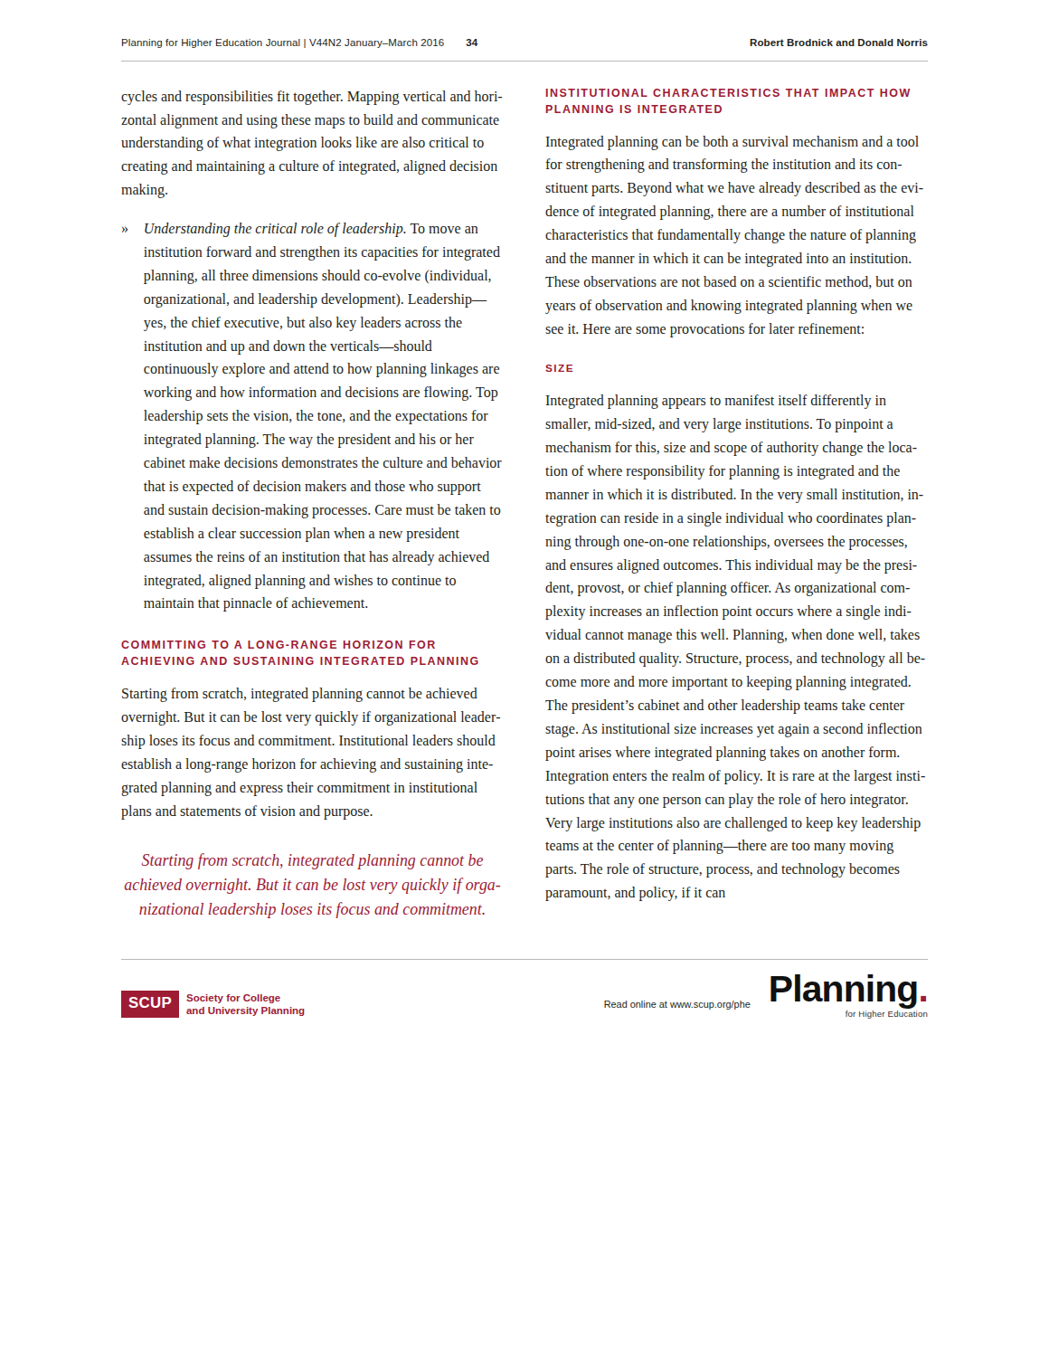Planning for Higher Education Journal | V44N2 January–March 2016 34 Robert Brodnick and Donald Norris
cycles and responsibilities fit together. Mapping vertical and horizontal alignment and using these maps to build and communicate understanding of what integration looks like are also critical to creating and maintaining a culture of integrated, aligned decision making.
Understanding the critical role of leadership. To move an institution forward and strengthen its capacities for integrated planning, all three dimensions should co-evolve (individual, organizational, and leadership development). Leadership—yes, the chief executive, but also key leaders across the institution and up and down the verticals—should continuously explore and attend to how planning linkages are working and how information and decisions are flowing. Top leadership sets the vision, the tone, and the expectations for integrated planning. The way the president and his or her cabinet make decisions demonstrates the culture and behavior that is expected of decision makers and those who support and sustain decision-making processes. Care must be taken to establish a clear succession plan when a new president assumes the reins of an institution that has already achieved integrated, aligned planning and wishes to continue to maintain that pinnacle of achievement.
Committing to a Long-Range Horizon for Achieving and Sustaining Integrated Planning
Starting from scratch, integrated planning cannot be achieved overnight. But it can be lost very quickly if organizational leadership loses its focus and commitment. Institutional leaders should establish a long-range horizon for achieving and sustaining integrated planning and express their commitment in institutional plans and statements of vision and purpose.
Starting from scratch, integrated planning cannot be achieved overnight. But it can be lost very quickly if organizational leadership loses its focus and commitment.
Institutional Characteristics That Impact How Planning Is Integrated
Integrated planning can be both a survival mechanism and a tool for strengthening and transforming the institution and its constituent parts. Beyond what we have already described as the evidence of integrated planning, there are a number of institutional characteristics that fundamentally change the nature of planning and the manner in which it can be integrated into an institution. These observations are not based on a scientific method, but on years of observation and knowing integrated planning when we see it. Here are some provocations for later refinement:
Size
Integrated planning appears to manifest itself differently in smaller, mid-sized, and very large institutions. To pinpoint a mechanism for this, size and scope of authority change the location of where responsibility for planning is integrated and the manner in which it is distributed. In the very small institution, integration can reside in a single individual who coordinates planning through one-on-one relationships, oversees the processes, and ensures aligned outcomes. This individual may be the president, provost, or chief planning officer. As organizational complexity increases an inflection point occurs where a single individual cannot manage this well. Planning, when done well, takes on a distributed quality. Structure, process, and technology all become more and more important to keeping planning integrated. The president’s cabinet and other leadership teams take center stage. As institutional size increases yet again a second inflection point arises where integrated planning takes on another form. Integration enters the realm of policy. It is rare at the largest institutions that any one person can play the role of hero integrator. Very large institutions also are challenged to keep key leadership teams at the center of planning—there are too many moving parts. The role of structure, process, and technology becomes paramount, and policy, if it can
SCUP
Society for College
and University Planning
Read online at www.scup.org/phe
Planning.
for Higher Education